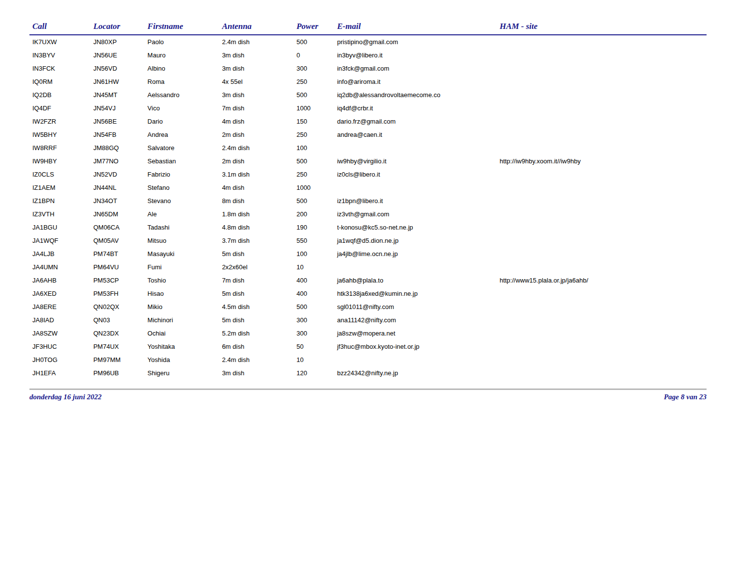| Call | Locator | Firstname | Antenna | Power | E-mail | HAM - site |
| --- | --- | --- | --- | --- | --- | --- |
| IK7UXW | JN80XP | Paolo | 2.4m dish | 500 | pristipino@gmail.com | |
| IN3BYV | JN56UE | Mauro | 3m dish | 0 | in3byv@libero.it | |
| IN3FCK | JN56VD | Albino | 3m dish | 300 | in3fck@gmail.com | |
| IQ0RM | JN61HW | Roma | 4x 55el | 250 | info@ariroma.it | |
| IQ2DB | JN45MT | Aelssandro | 3m dish | 500 | iq2db@alessandrovoltaemecome.co | |
| IQ4DF | JN54VJ | Vico | 7m dish | 1000 | iq4df@crbr.it | |
| IW2FZR | JN56BE | Dario | 4m dish | 150 | dario.frz@gmail.com | |
| IW5BHY | JN54FB | Andrea | 2m dish | 250 | andrea@caen.it | |
| IW8RRF | JM88GQ | Salvatore | 2.4m dish | 100 | | |
| IW9HBY | JM77NO | Sebastian | 2m dish | 500 | iw9hby@virgilio.it | http://iw9hby.xoom.it//iw9hby |
| IZ0CLS | JN52VD | Fabrizio | 3.1m dish | 250 | iz0cls@libero.it | |
| IZ1AEM | JN44NL | Stefano | 4m dish | 1000 | | |
| IZ1BPN | JN34OT | Stevano | 8m dish | 500 | iz1bpn@libero.it | |
| IZ3VTH | JN65DM | Ale | 1.8m dish | 200 | iz3vth@gmail.com | |
| JA1BGU | QM06CA | Tadashi | 4.8m dish | 190 | t-konosu@kc5.so-net.ne.jp | |
| JA1WQF | QM05AV | Mitsuo | 3.7m dish | 550 | ja1wqf@d5.dion.ne.jp | |
| JA4LJB | PM74BT | Masayuki | 5m dish | 100 | ja4jlb@lime.ocn.ne.jp | |
| JA4UMN | PM64VU | Fumi | 2x2x60el | 10 | | |
| JA6AHB | PM53CP | Toshio | 7m dish | 400 | ja6ahb@plala.to | http://www15.plala.or.jp/ja6ahb/ |
| JA6XED | PM53FH | Hisao | 5m dish | 400 | htk3138ja6xed@kumin.ne.jp | |
| JA8ERE | QN02QX | Mikio | 4.5m dish | 500 | sgl01011@nifty.com | |
| JA8IAD | QN03 | Michinori | 5m dish | 300 | ana11142@nifty.com | |
| JA8SZW | QN23DX | Ochiai | 5.2m dish | 300 | ja8szw@mopera.net | |
| JF3HUC | PM74UX | Yoshitaka | 6m dish | 50 | jf3huc@mbox.kyoto-inet.or.jp | |
| JH0TOG | PM97MM | Yoshida | 2.4m dish | 10 | | |
| JH1EFA | PM96UB | Shigeru | 3m dish | 120 | bzz24342@nifty.ne.jp | |
donderdag 16 juni 2022 Page 8 van 23